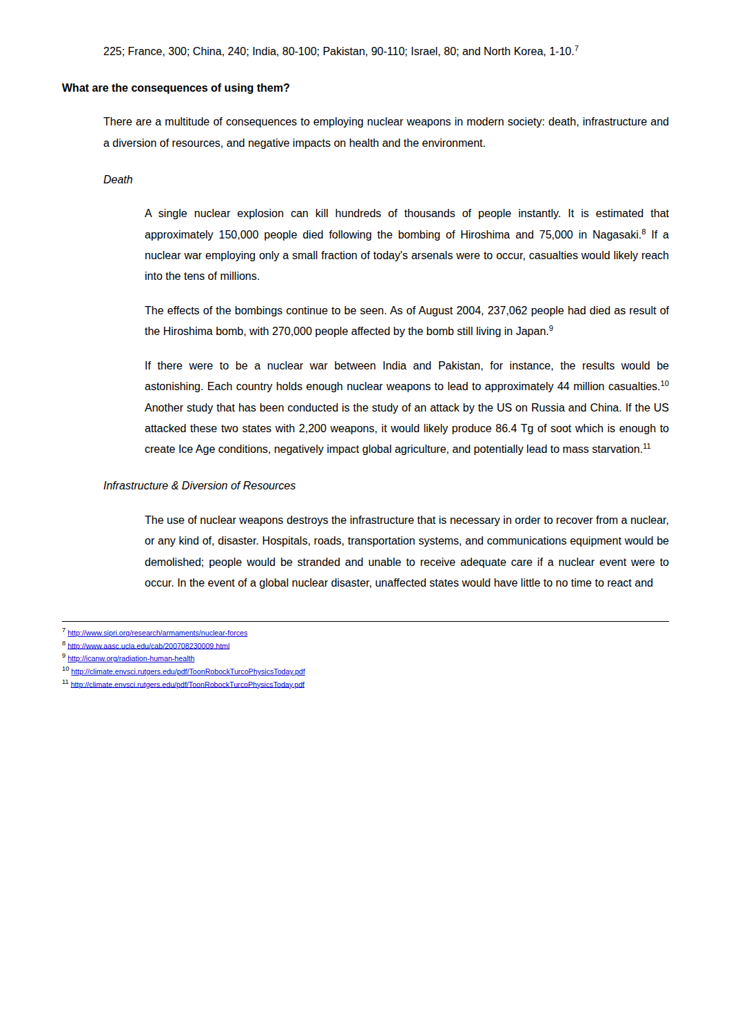225; France, 300; China, 240; India, 80-100; Pakistan, 90-110; Israel, 80; and North Korea, 1-10.7
What are the consequences of using them?
There are a multitude of consequences to employing nuclear weapons in modern society: death, infrastructure and a diversion of resources, and negative impacts on health and the environment.
Death
A single nuclear explosion can kill hundreds of thousands of people instantly. It is estimated that approximately 150,000 people died following the bombing of Hiroshima and 75,000 in Nagasaki.8 If a nuclear war employing only a small fraction of today's arsenals were to occur, casualties would likely reach into the tens of millions.
The effects of the bombings continue to be seen. As of August 2004, 237,062 people had died as result of the Hiroshima bomb, with 270,000 people affected by the bomb still living in Japan.9
If there were to be a nuclear war between India and Pakistan, for instance, the results would be astonishing. Each country holds enough nuclear weapons to lead to approximately 44 million casualties.10 Another study that has been conducted is the study of an attack by the US on Russia and China. If the US attacked these two states with 2,200 weapons, it would likely produce 86.4 Tg of soot which is enough to create Ice Age conditions, negatively impact global agriculture, and potentially lead to mass starvation.11
Infrastructure & Diversion of Resources
The use of nuclear weapons destroys the infrastructure that is necessary in order to recover from a nuclear, or any kind of, disaster. Hospitals, roads, transportation systems, and communications equipment would be demolished; people would be stranded and unable to receive adequate care if a nuclear event were to occur. In the event of a global nuclear disaster, unaffected states would have little to no time to react and
7 http://www.sipri.org/research/armaments/nuclear-forces
8 http://www.aasc.ucla.edu/cab/200708230009.html
9 http://icanw.org/radiation-human-health
10 http://climate.envsci.rutgers.edu/pdf/ToonRobockTurcoPhysicsToday.pdf
11 http://climate.envsci.rutgers.edu/pdf/ToonRobockTurcoPhysicsToday.pdf